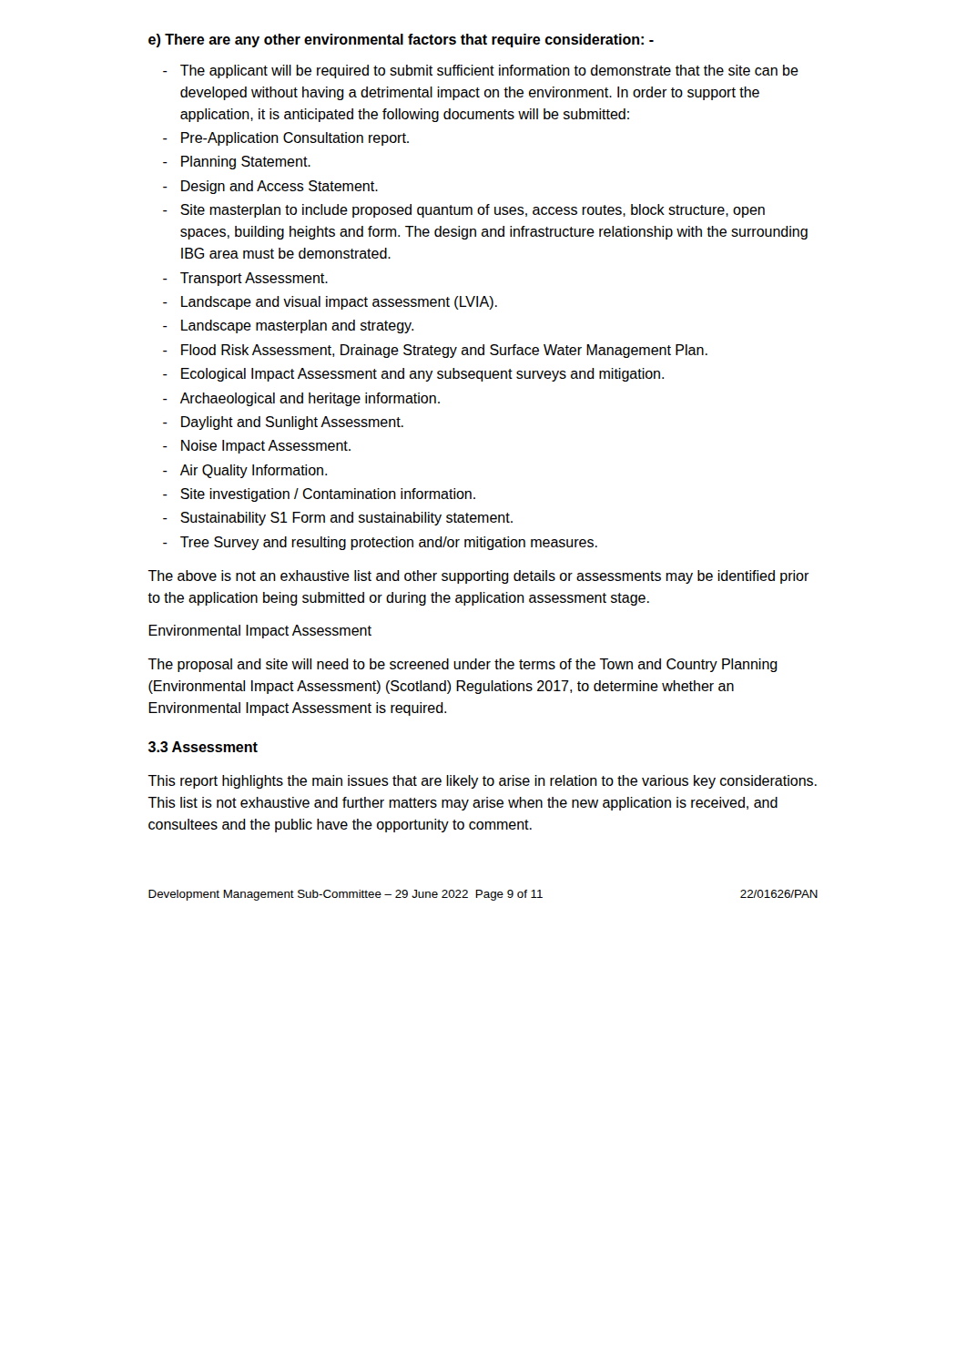e) There are any other environmental factors that require consideration: -
The applicant will be required to submit sufficient information to demonstrate that the site can be developed without having a detrimental impact on the environment. In order to support the application, it is anticipated the following documents will be submitted:
Pre-Application Consultation report.
Planning Statement.
Design and Access Statement.
Site masterplan to include proposed quantum of uses, access routes, block structure, open spaces, building heights and form. The design and infrastructure relationship with the surrounding IBG area must be demonstrated.
Transport Assessment.
Landscape and visual impact assessment (LVIA).
Landscape masterplan and strategy.
Flood Risk Assessment, Drainage Strategy and Surface Water Management Plan.
Ecological Impact Assessment and any subsequent surveys and mitigation.
Archaeological and heritage information.
Daylight and Sunlight Assessment.
Noise Impact Assessment.
Air Quality Information.
Site investigation / Contamination information.
Sustainability S1 Form and sustainability statement.
Tree Survey and resulting protection and/or mitigation measures.
The above is not an exhaustive list and other supporting details or assessments may be identified prior to the application being submitted or during the application assessment stage.
Environmental Impact Assessment
The proposal and site will need to be screened under the terms of the Town and Country Planning (Environmental Impact Assessment) (Scotland) Regulations 2017, to determine whether an Environmental Impact Assessment is required.
3.3 Assessment
This report highlights the main issues that are likely to arise in relation to the various key considerations. This list is not exhaustive and further matters may arise when the new application is received, and consultees and the public have the opportunity to comment.
Development Management Sub-Committee – 29 June 2022 Page 9 of 11 22/01626/PAN